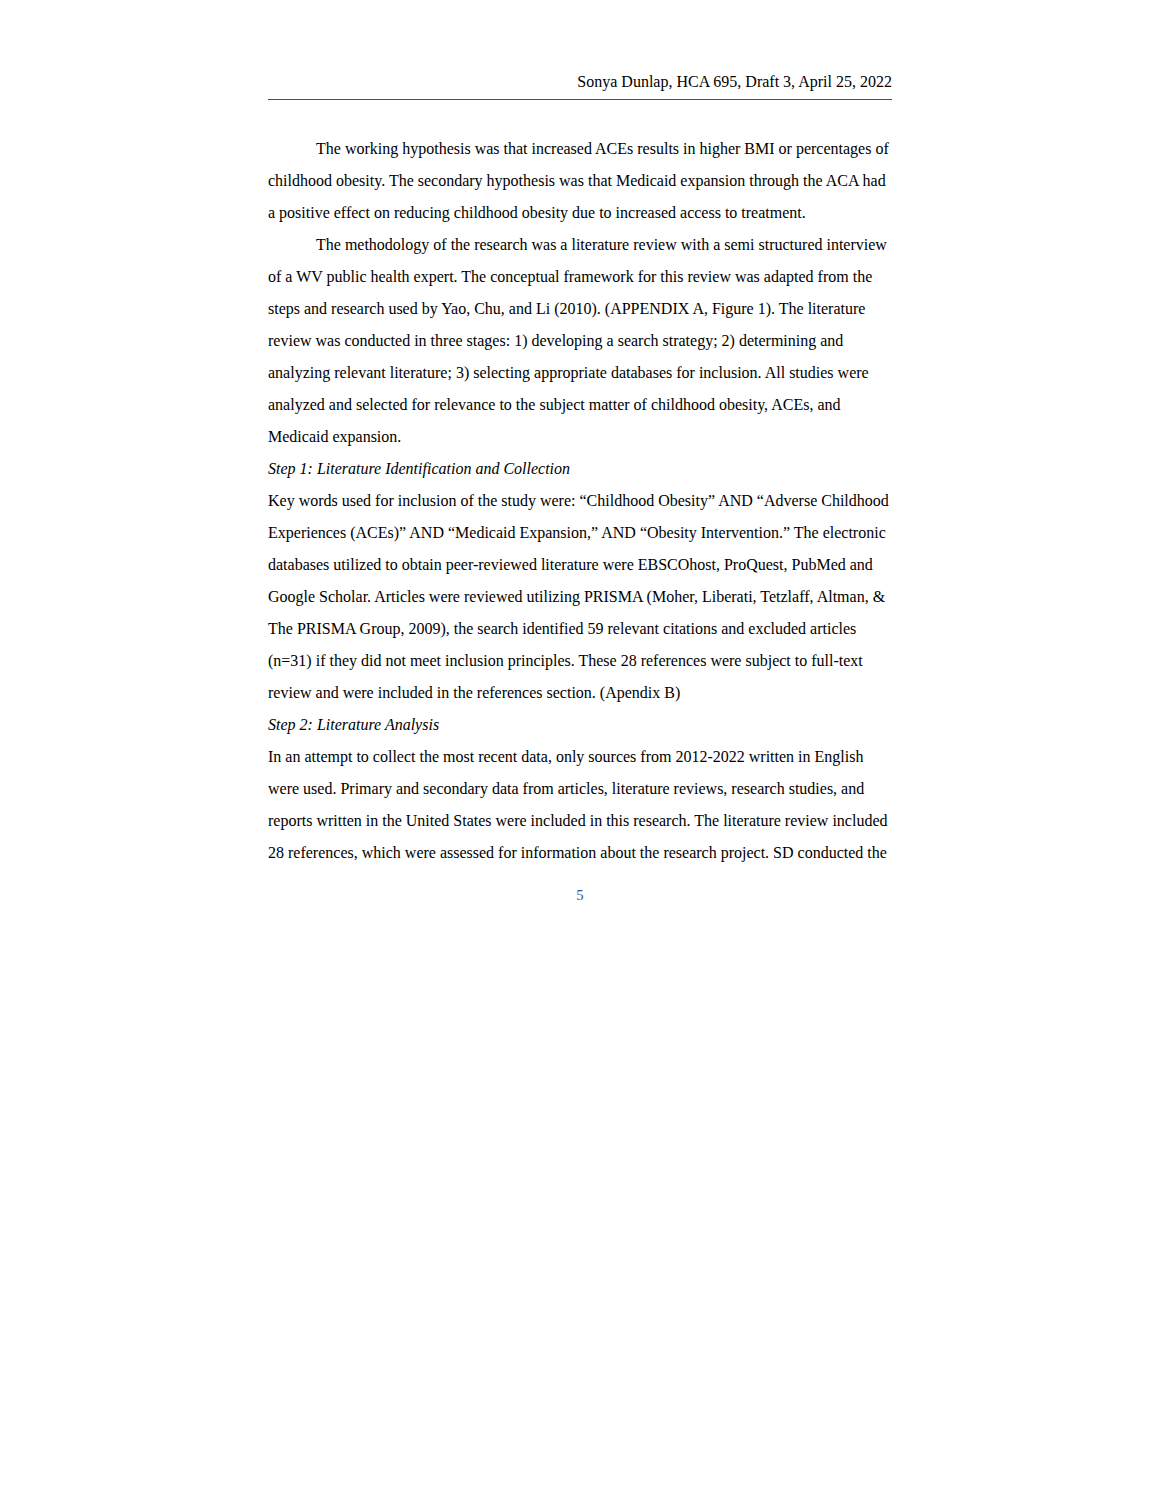Sonya Dunlap, HCA 695, Draft 3, April 25, 2022
The working hypothesis was that increased ACEs results in higher BMI or percentages of childhood obesity. The secondary hypothesis was that Medicaid expansion through the ACA had a positive effect on reducing childhood obesity due to increased access to treatment.
The methodology of the research was a literature review with a semi structured interview of a WV public health expert. The conceptual framework for this review was adapted from the steps and research used by Yao, Chu, and Li (2010). (APPENDIX A, Figure 1). The literature review was conducted in three stages: 1) developing a search strategy; 2) determining and analyzing relevant literature; 3) selecting appropriate databases for inclusion. All studies were analyzed and selected for relevance to the subject matter of childhood obesity, ACEs, and Medicaid expansion.
Step 1: Literature Identification and Collection
Key words used for inclusion of the study were: “Childhood Obesity” AND “Adverse Childhood Experiences (ACEs)” AND “Medicaid Expansion,” AND “Obesity Intervention.” The electronic databases utilized to obtain peer-reviewed literature were EBSCOhost, ProQuest, PubMed and Google Scholar. Articles were reviewed utilizing PRISMA (Moher, Liberati, Tetzlaff, Altman, & The PRISMA Group, 2009), the search identified 59 relevant citations and excluded articles (n=31) if they did not meet inclusion principles. These 28 references were subject to full-text review and were included in the references section. (Apendix B)
Step 2: Literature Analysis
In an attempt to collect the most recent data, only sources from 2012-2022 written in English were used. Primary and secondary data from articles, literature reviews, research studies, and reports written in the United States were included in this research. The literature review included 28 references, which were assessed for information about the research project. SD conducted the
5